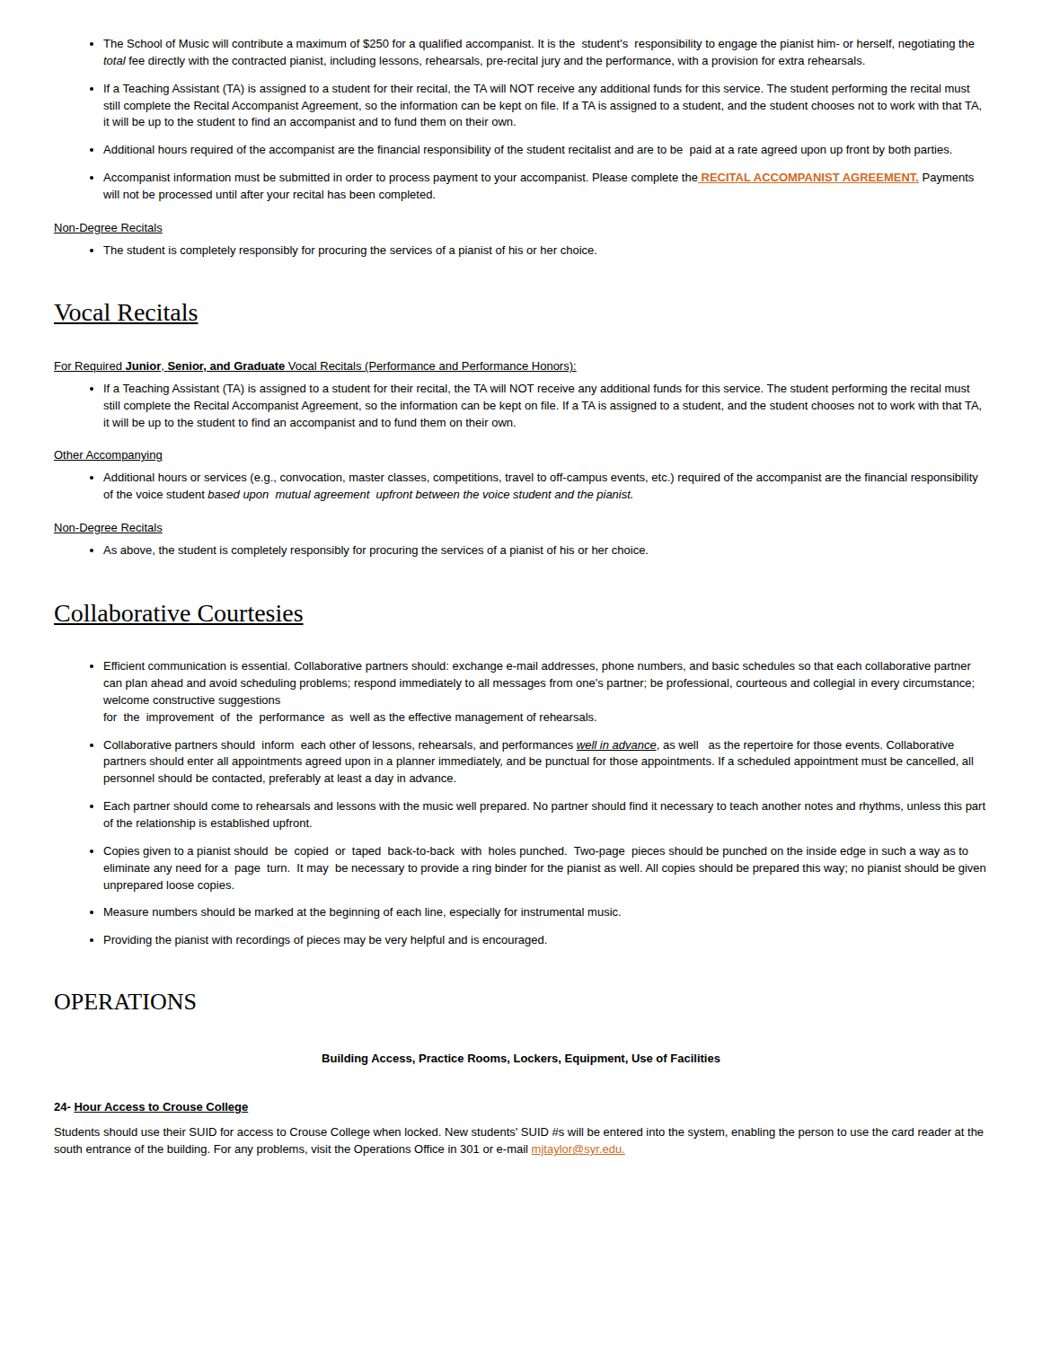The School of Music will contribute a maximum of $250 for a qualified accompanist. It is the student's responsibility to engage the pianist him- or herself, negotiating the total fee directly with the contracted pianist, including lessons, rehearsals, pre-recital jury and the performance, with a provision for extra rehearsals.
If a Teaching Assistant (TA) is assigned to a student for their recital, the TA will NOT receive any additional funds for this service. The student performing the recital must still complete the Recital Accompanist Agreement, so the information can be kept on file. If a TA is assigned to a student, and the student chooses not to work with that TA, it will be up to the student to find an accompanist and to fund them on their own.
Additional hours required of the accompanist are the financial responsibility of the student recitalist and are to be paid at a rate agreed upon up front by both parties.
Accompanist information must be submitted in order to process payment to your accompanist. Please complete the RECITAL ACCOMPANIST AGREEMENT. Payments will not be processed until after your recital has been completed.
Non-Degree Recitals
The student is completely responsibly for procuring the services of a pianist of his or her choice.
Vocal Recitals
For Required Junior, Senior, and Graduate Vocal Recitals (Performance and Performance Honors):
If a Teaching Assistant (TA) is assigned to a student for their recital, the TA will NOT receive any additional funds for this service. The student performing the recital must still complete the Recital Accompanist Agreement, so the information can be kept on file. If a TA is assigned to a student, and the student chooses not to work with that TA, it will be up to the student to find an accompanist and to fund them on their own.
Other Accompanying
Additional hours or services (e.g., convocation, master classes, competitions, travel to off-campus events, etc.) required of the accompanist are the financial responsibility of the voice student based upon mutual agreement upfront between the voice student and the pianist.
Non-Degree Recitals
As above, the student is completely responsibly for procuring the services of a pianist of his or her choice.
Collaborative Courtesies
Efficient communication is essential. Collaborative partners should: exchange e-mail addresses, phone numbers, and basic schedules so that each collaborative partner can plan ahead and avoid scheduling problems; respond immediately to all messages from one's partner; be professional, courteous and collegial in every circumstance; welcome constructive suggestions
for the improvement of the performance as well as the effective management of rehearsals.
Collaborative partners should inform each other of lessons, rehearsals, and performances well in advance, as well as the repertoire for those events. Collaborative partners should enter all appointments agreed upon in a planner immediately, and be punctual for those appointments. If a scheduled appointment must be cancelled, all personnel should be contacted, preferably at least a day in advance.
Each partner should come to rehearsals and lessons with the music well prepared. No partner should find it necessary to teach another notes and rhythms, unless this part of the relationship is established upfront.
Copies given to a pianist should be copied or taped back-to-back with holes punched. Two-page pieces should be punched on the inside edge in such a way as to eliminate any need for a page turn. It may be necessary to provide a ring binder for the pianist as well. All copies should be prepared this way; no pianist should be given unprepared loose copies.
Measure numbers should be marked at the beginning of each line, especially for instrumental music.
Providing the pianist with recordings of pieces may be very helpful and is encouraged.
OPERATIONS
Building Access, Practice Rooms, Lockers, Equipment, Use of Facilities
24- Hour Access to Crouse College
Students should use their SUID for access to Crouse College when locked. New students' SUID #s will be entered into the system, enabling the person to use the card reader at the south entrance of the building. For any problems, visit the Operations Office in 301 or e-mail mjtaylor@syr.edu.